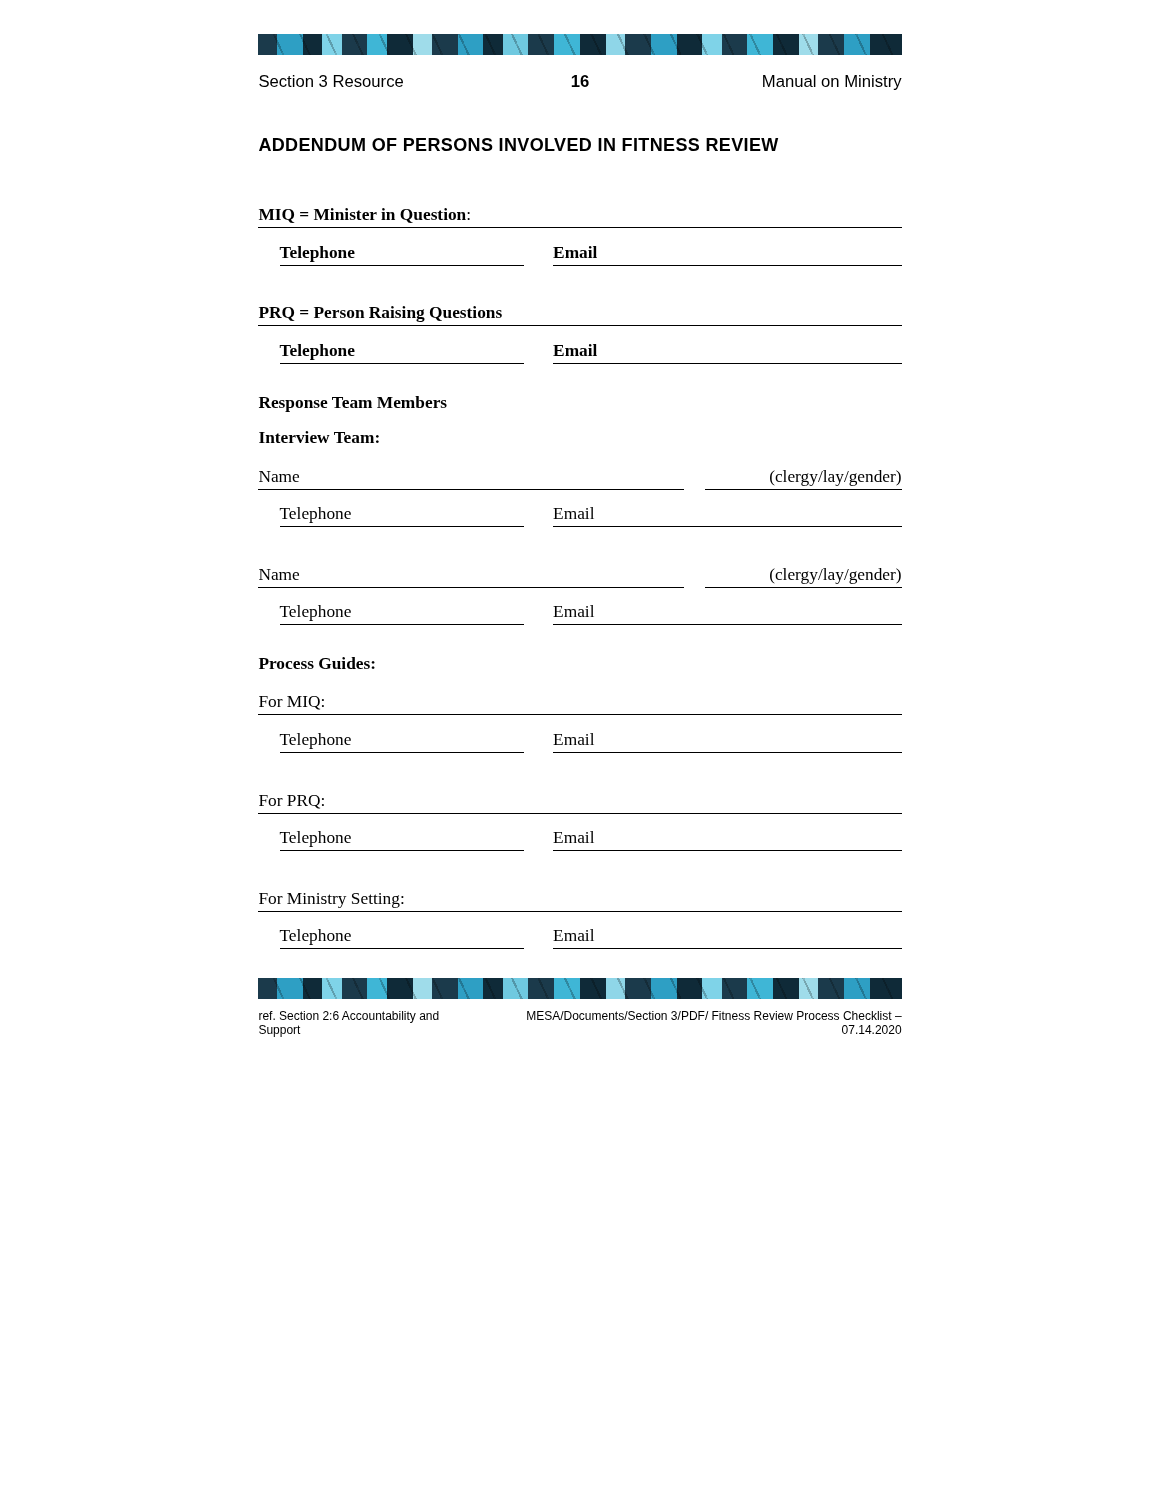Section 3 Resource
16
Manual on Ministry
Addendum of Persons Involved in Fitness Review
MIQ = Minister in Question:
Telephone
Email
PRQ = Person Raising Questions
Telephone
Email
Response Team Members
Interview Team:
Name
(clergy/lay/gender)
Telephone
Email
Name
(clergy/lay/gender)
Telephone
Email
Process Guides:
For MIQ:
Telephone
Email
For PRQ:
Telephone
Email
For Ministry Setting:
Telephone
Email
ref. Section 2:6 Accountability and Support
MESA/Documents/Section 3/PDF/ Fitness Review Process Checklist – 07.14.2020